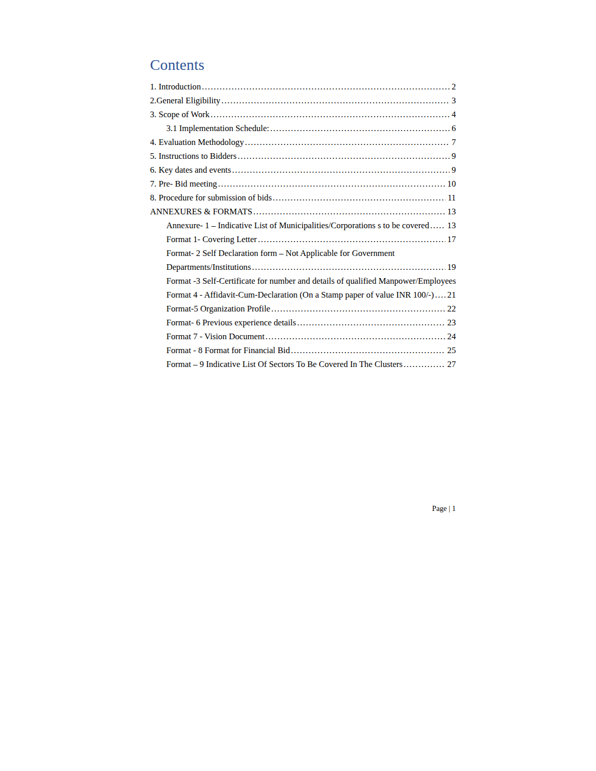Contents
1. Introduction .................................................................................................................. 2
2.General Eligibility ............................................................................................................ 3
3. Scope of Work ............................................................................................................... 4
3.1 Implementation Schedule: ......................................................................................... 6
4. Evaluation Methodology .................................................................................................. 7
5. Instructions to Bidders ..................................................................................................... 9
6. Key dates and events ....................................................................................................... 9
7. Pre- Bid meeting ........................................................................................................... 10
8. Procedure for submission of bids .................................................................................... 11
ANNEXURES & FORMATS ........................................................................................... 13
Annexure- 1 – Indicative List of Municipalities/Corporations s to be covered ................ 13
Format 1- Covering Letter .............................................................................................. 17
Format- 2 Self Declaration form – Not Applicable for Government Departments/Institutions ................................................................................................. 19
Format -3 Self-Certificate for number and details of qualified Manpower/Employees ..... 20
Format 4 - Affidavit-Cum-Declaration (On a Stamp paper of value INR 100/-) ............... 21
Format-5 Organization Profile ......................................................................................... 22
Format- 6 Previous experience details ............................................................................ 23
Format 7 - Vision Document .......................................................................................... 24
Format - 8 Format for Financial Bid ............................................................................... 25
Format – 9 Indicative List Of Sectors To Be Covered In The Clusters ............................ 27
Page | 1